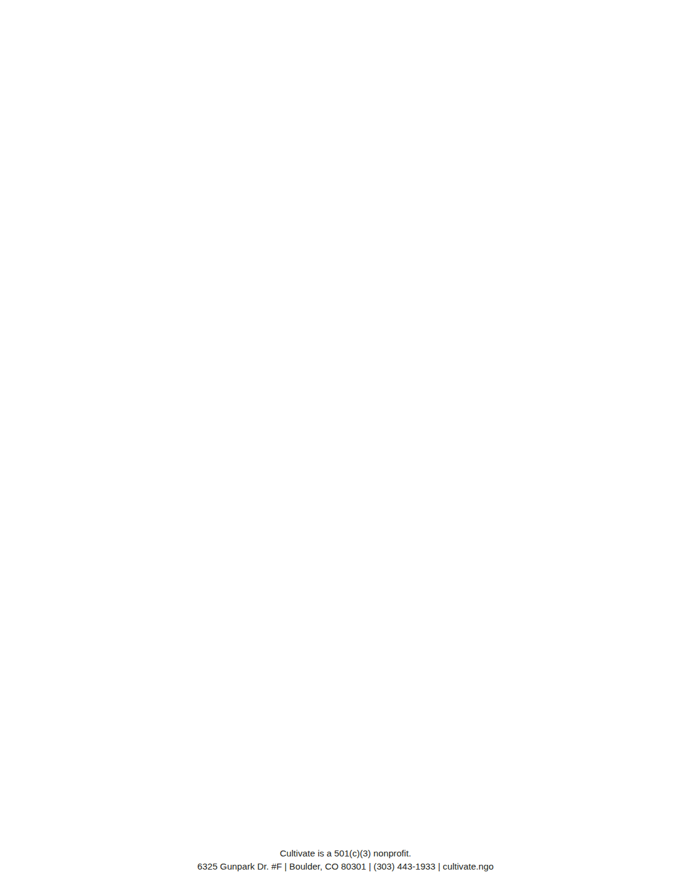Cultivate is a 501(c)(3) nonprofit.
6325 Gunpark Dr. #F | Boulder, CO 80301 | (303) 443-1933 | cultivate.ngo